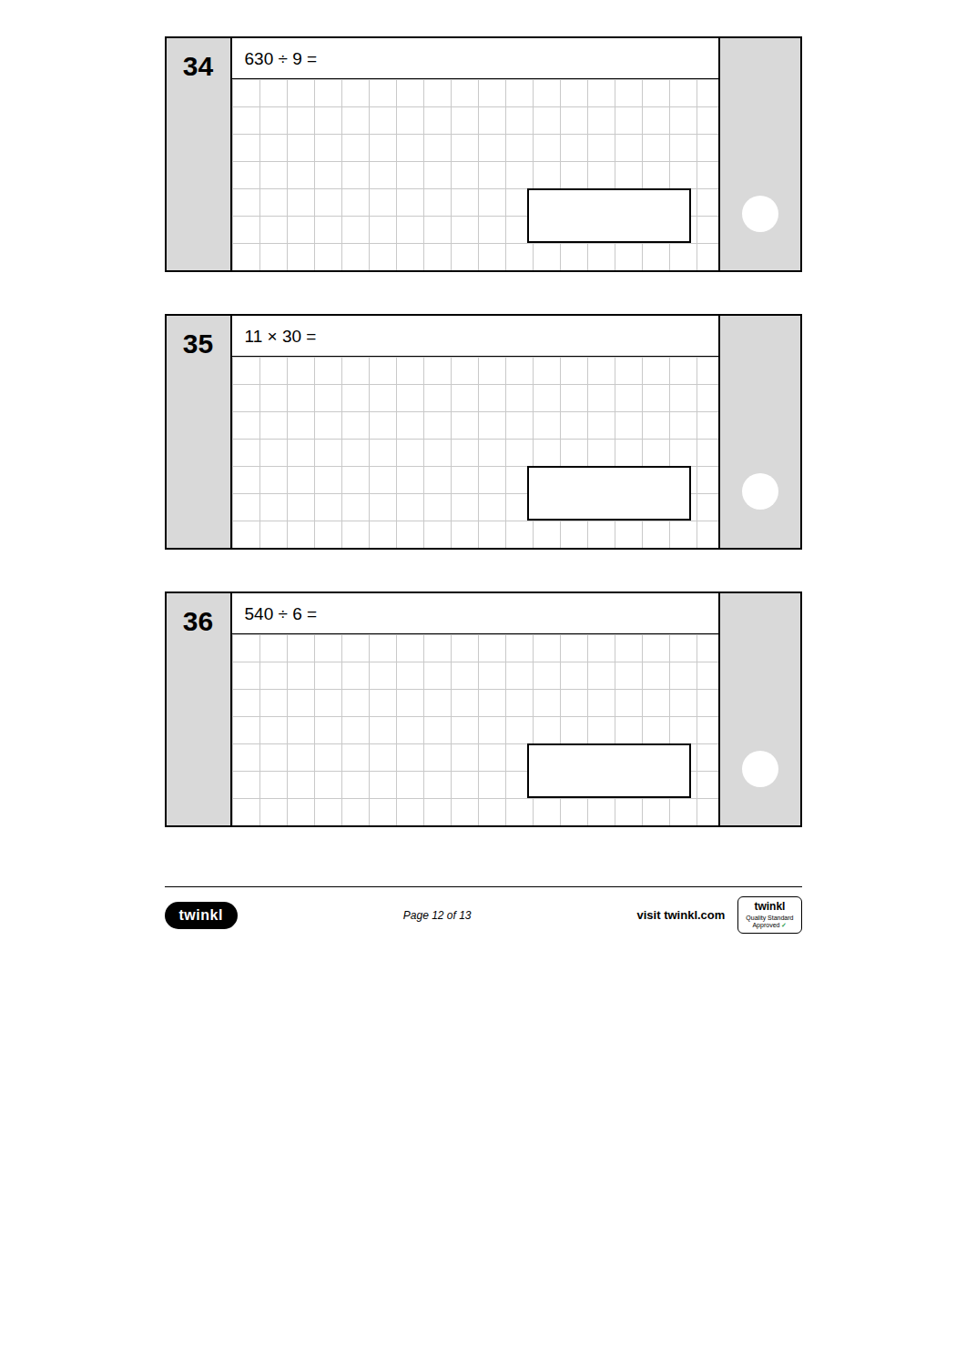34
630 ÷ 9 =
35
11 × 30 =
36
540 ÷ 6 =
twinkl
Page 12 of 13
visit twinkl.com
twinkl Quality Standard
Approved ✓